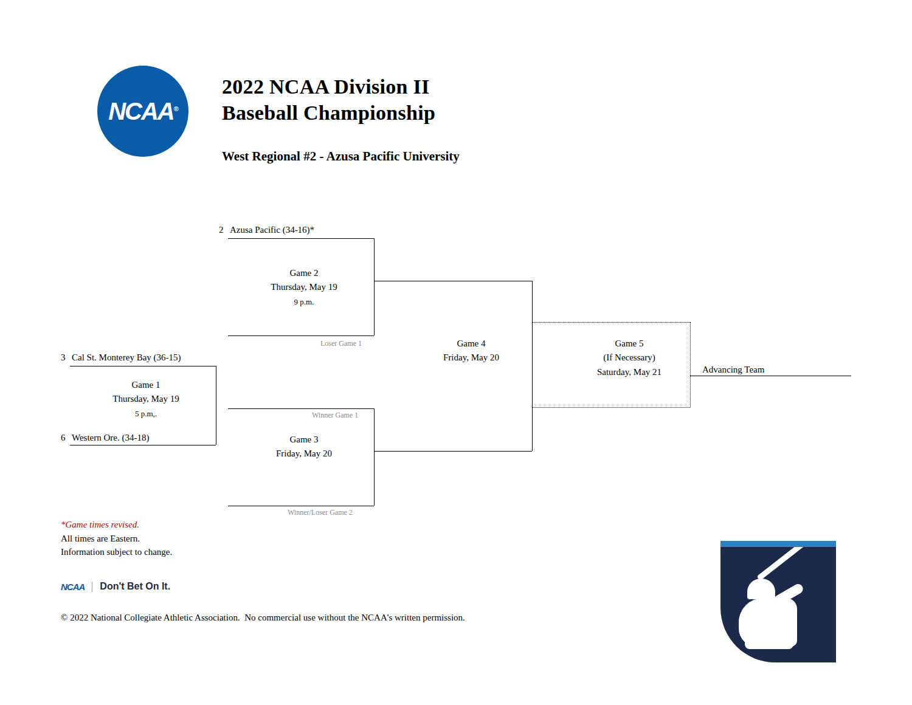NCAA®
2022 NCAA Division II
Baseball Championship
West Regional #2 - Azusa Pacific University
2
Azusa Pacific (34-16)*
Game 2
Thursday, May 19
9 p.m.
Loser Game 1
3
Cal St. Monterey Bay (36-15)
Game 1
Thursday, May 19
5 p.m,.
6
Western Ore. (34-18)
Winner Game 1
Game 3
Friday, May 20
Winner/Loser Game 2
Game 4
Friday, May 20
Game 5
(If Necessary)
Saturday, May 21
Advancing Team
*Game times revised.
All times are Eastern.
Information subject to change.
NCAA
Don't Bet On It.
© 2022 National Collegiate Athletic Association. No commercial use without the NCAA's written permission.